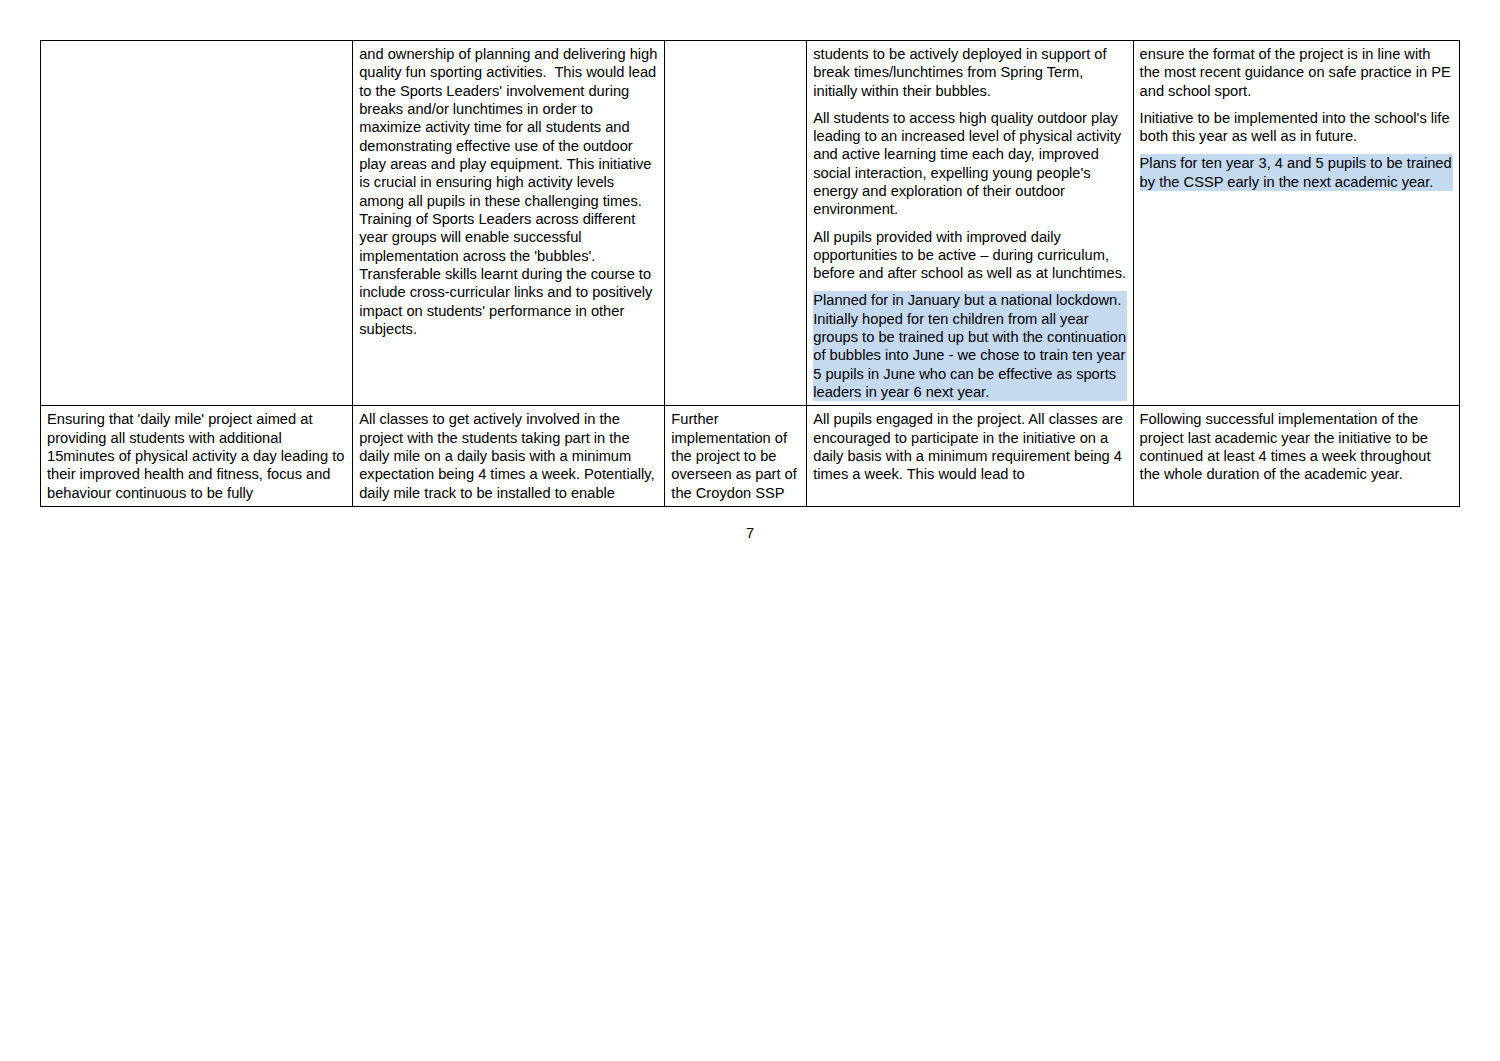| | and ownership of planning and delivering high quality fun sporting activities. This would lead to the Sports Leaders' involvement during breaks and/or lunchtimes in order to maximize activity time for all students and demonstrating effective use of the outdoor play areas and play equipment. This initiative is crucial in ensuring high activity levels among all pupils in these challenging times. Training of Sports Leaders across different year groups will enable successful implementation across the 'bubbles'. Transferable skills learnt during the course to include cross-curricular links and to positively impact on students' performance in other subjects. | | students to be actively deployed in support of break times/lunchtimes from Spring Term, initially within their bubbles. All students to access high quality outdoor play leading to an increased level of physical activity and active learning time each day, improved social interaction, expelling young people's energy and exploration of their outdoor environment. All pupils provided with improved daily opportunities to be active – during curriculum, before and after school as well as at lunchtimes. Planned for in January but a national lockdown. Initially hoped for ten children from all year groups to be trained up but with the continuation of bubbles into June - we chose to train ten year 5 pupils in June who can be effective as sports leaders in year 6 next year. | ensure the format of the project is in line with the most recent guidance on safe practice in PE and school sport. Initiative to be implemented into the school's life both this year as well as in future. Plans for ten year 3, 4 and 5 pupils to be trained by the CSSP early in the next academic year. |
| Ensuring that 'daily mile' project aimed at providing all students with additional 15minutes of physical activity a day leading to their improved health and fitness, focus and behaviour continuous to be fully | All classes to get actively involved in the project with the students taking part in the daily mile on a daily basis with a minimum expectation being 4 times a week. Potentially, daily mile track to be installed to enable | Further implementation of the project to be overseen as part of the Croydon SSP | All pupils engaged in the project. All classes are encouraged to participate in the initiative on a daily basis with a minimum requirement being 4 times a week. This would lead to | Following successful implementation of the project last academic year the initiative to be continued at least 4 times a week throughout the whole duration of the academic year. |
7